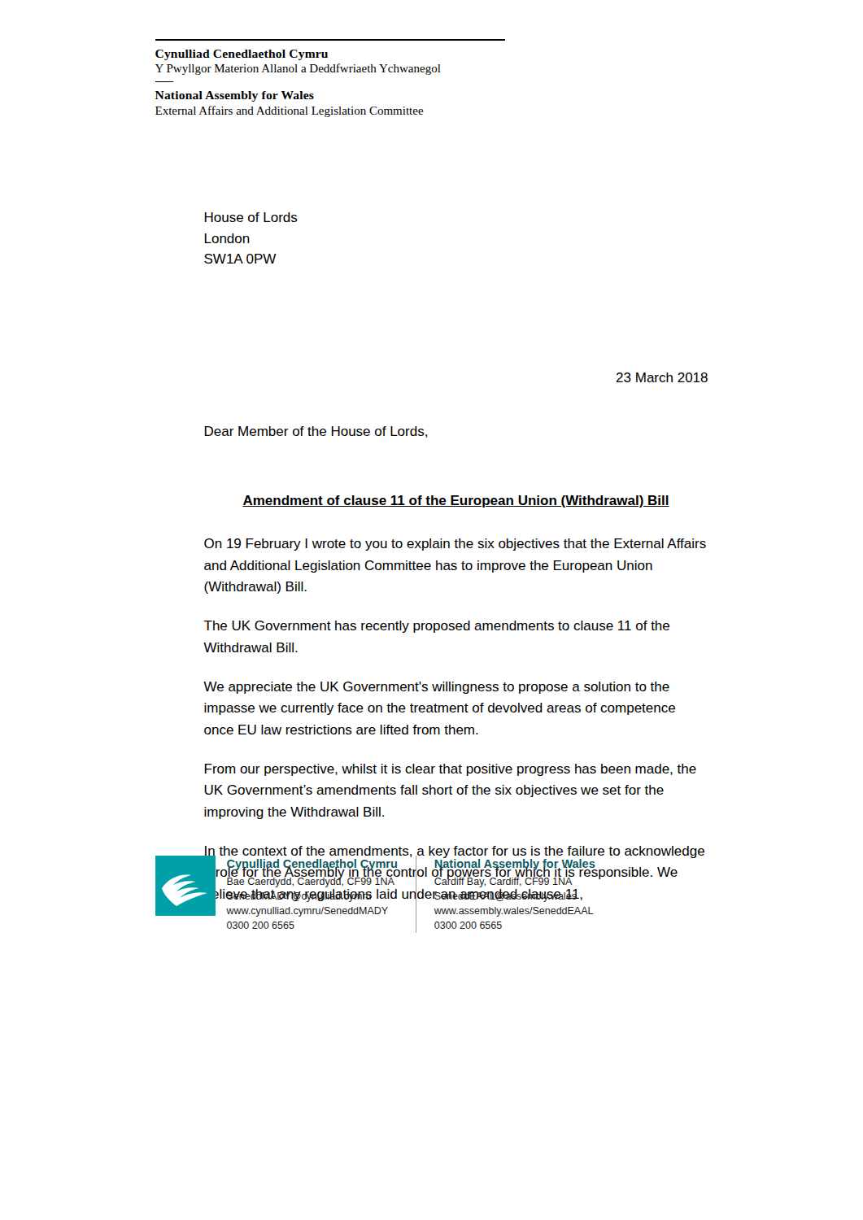Cynulliad Cenedlaethol Cymru
Y Pwyllgor Materion Allanol a Deddfwriaeth Ychwanegol
National Assembly for Wales
External Affairs and Additional Legislation Committee
House of Lords
London
SW1A 0PW
23 March 2018
Dear Member of the House of Lords,
Amendment of clause 11 of the European Union (Withdrawal) Bill
On 19 February I wrote to you to explain the six objectives that the External Affairs and Additional Legislation Committee has to improve the European Union (Withdrawal) Bill.
The UK Government has recently proposed amendments to clause 11 of the Withdrawal Bill.
We appreciate the UK Government's willingness to propose a solution to the impasse we currently face on the treatment of devolved areas of competence once EU law restrictions are lifted from them.
From our perspective, whilst it is clear that positive progress has been made, the UK Government’s amendments fall short of the six objectives we set for the improving the Withdrawal Bill.
In the context of the amendments, a key factor for us is the failure to acknowledge a role for the Assembly in the control of powers for which it is responsible. We believe that any regulations laid under an amended clause 11,
Cynulliad Cenedlaethol Cymru
Bae Caerdydd, Caerdydd, CF99 1NA
SeneddMADY@cynulliad.cymru
www.cynulliad.cymru/SeneddMADY
0300 200 6565
National Assembly for Wales
Cardiff Bay, Cardiff, CF99 1NA
SeneddEAAL@assembly.wales
www.assembly.wales/SeneddEAAL
0300 200 6565